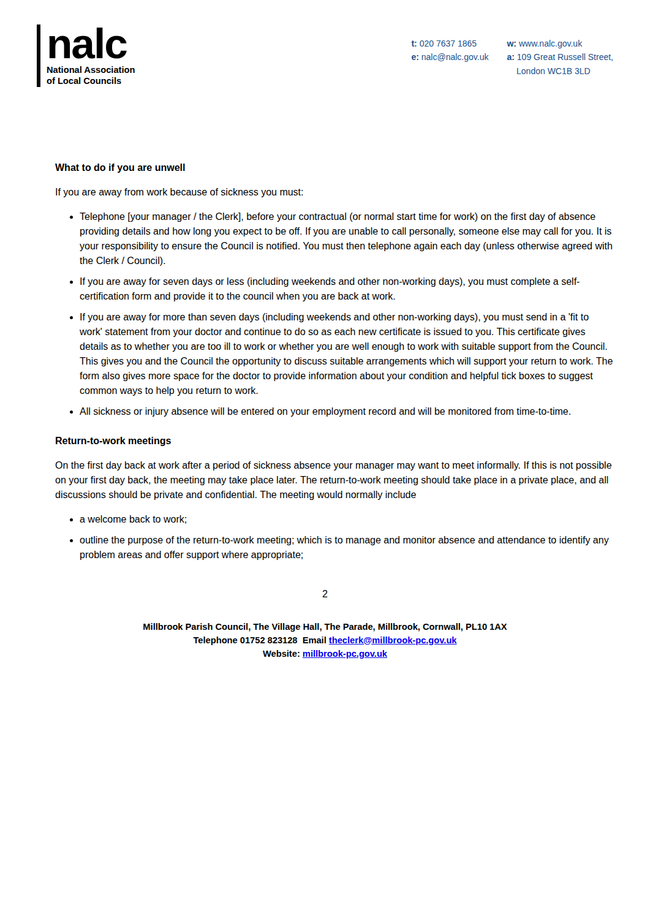nalc
National Association
of Local Councils
t: 020 7637 1865
e: nalc@nalc.gov.uk
w: www.nalc.gov.uk
a: 109 Great Russell Street,
London WC1B 3LD
What to do if you are unwell
If you are away from work because of sickness you must:
Telephone [your manager / the Clerk], before your contractual (or normal start time for work) on the first day of absence providing details and how long you expect to be off. If you are unable to call personally, someone else may call for you. It is your responsibility to ensure the Council is notified. You must then telephone again each day (unless otherwise agreed with the Clerk / Council).
If you are away for seven days or less (including weekends and other non-working days), you must complete a self-certification form and provide it to the council when you are back at work.
If you are away for more than seven days (including weekends and other non-working days), you must send in a 'fit to work' statement from your doctor and continue to do so as each new certificate is issued to you. This certificate gives details as to whether you are too ill to work or whether you are well enough to work with suitable support from the Council. This gives you and the Council the opportunity to discuss suitable arrangements which will support your return to work. The form also gives more space for the doctor to provide information about your condition and helpful tick boxes to suggest common ways to help you return to work.
All sickness or injury absence will be entered on your employment record and will be monitored from time-to-time.
Return-to-work meetings
On the first day back at work after a period of sickness absence your manager may want to meet informally. If this is not possible on your first day back, the meeting may take place later. The return-to-work meeting should take place in a private place, and all discussions should be private and confidential. The meeting would normally include
a welcome back to work;
outline the purpose of the return-to-work meeting; which is to manage and monitor absence and attendance to identify any problem areas and offer support where appropriate;
2
Millbrook Parish Council, The Village Hall, The Parade, Millbrook, Cornwall, PL10 1AX
Telephone 01752 823128 Email theclerk@millbrook-pc.gov.uk
Website: millbrook-pc.gov.uk